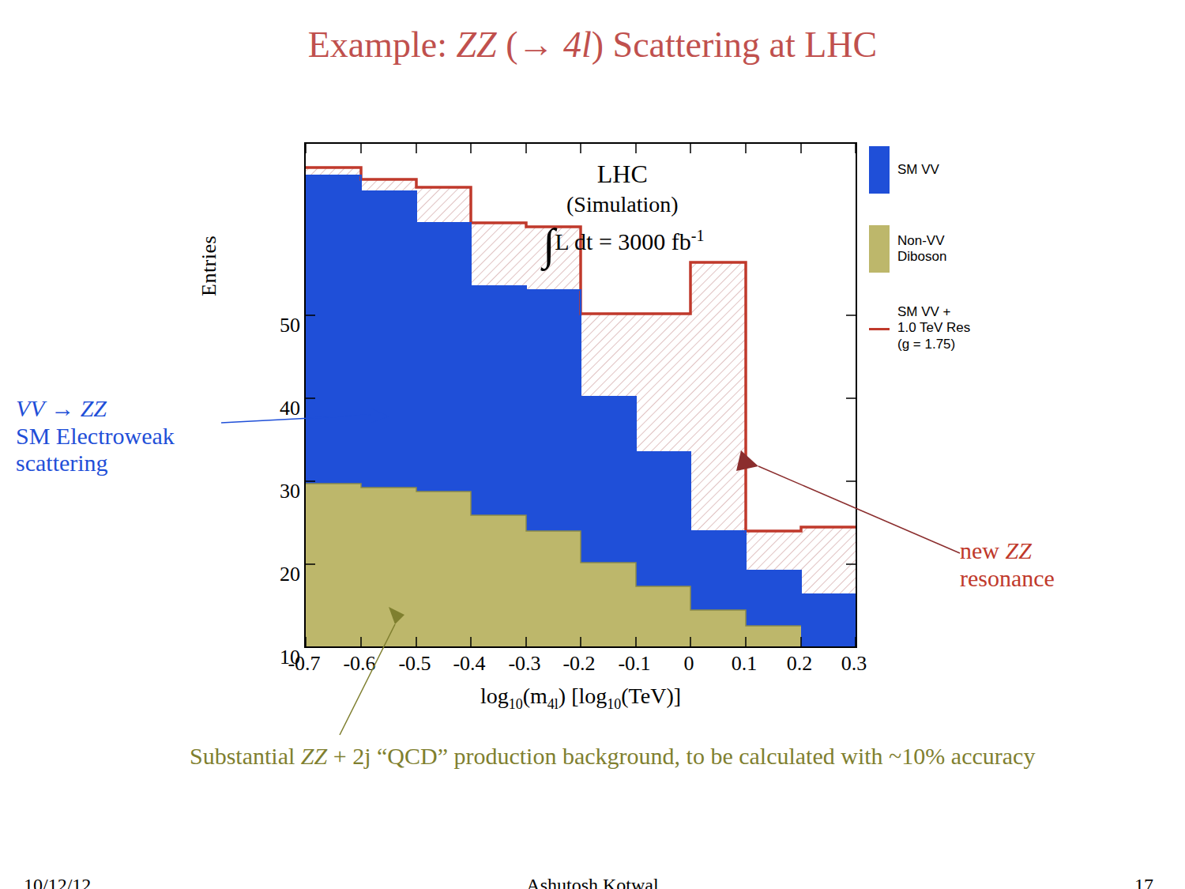Example: ZZ (→ 4l) Scattering at LHC
Entries
50
40
30
20
10
LHC
(Simulation)
∫L dt = 3000 fb-1
-0.7 -0.6 -0.5 -0.4 -0.3 -0.2 -0.1 0 0.1 0.2 0.3
log10(m4l) [log10(TeV)]
SM VV
Non-VV
Diboson
SM VV +
1.0 TeV Res
(g = 1.75)
VV → ZZ
SM Electroweak
scattering
new ZZ
resonance
Substantial ZZ + 2j “QCD” production background, to be calculated with ~10% accuracy
10/12/12 Ashutosh Kotwal 17